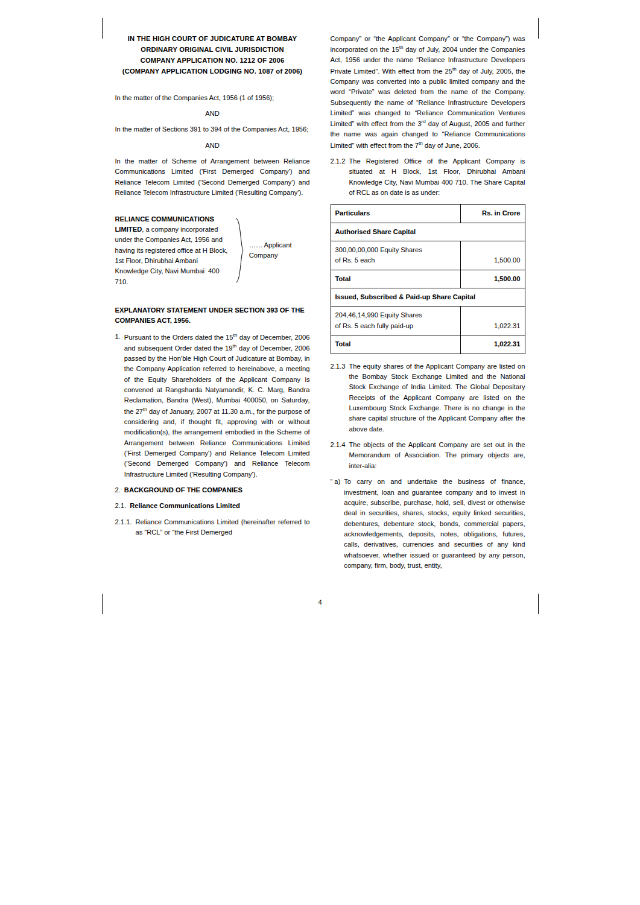IN THE HIGH COURT OF JUDICATURE AT BOMBAY
ORDINARY ORIGINAL CIVIL JURISDICTION
COMPANY APPLICATION NO. 1212 OF 2006
(COMPANY APPLICATION LODGING NO. 1087 of 2006)
In the matter of the Companies Act, 1956 (1 of 1956);
AND
In the matter of Sections 391 to 394 of the Companies Act, 1956;
AND
In the matter of Scheme of Arrangement between Reliance Communications Limited ('First Demerged Company') and Reliance Telecom Limited ('Second Demerged Company') and Reliance Telecom Infrastructure Limited ('Resulting Company').
RELIANCE COMMUNICATIONS LIMITED, a company incorporated under the Companies Act, 1956 and having its registered office at H Block, 1st Floor, Dhirubhai Ambani Knowledge City, Navi Mumbai 400 710.
…… Applicant Company
EXPLANATORY STATEMENT UNDER SECTION 393 OF THE COMPANIES ACT, 1956.
1.
Pursuant to the Orders dated the 15th day of December, 2006 and subsequent Order dated the 19th day of December, 2006 passed by the Hon'ble High Court of Judicature at Bombay, in the Company Application referred to hereinabove, a meeting of the Equity Shareholders of the Applicant Company is convened at Rangsharda Natyamandir, K. C. Marg, Bandra Reclamation, Bandra (West), Mumbai 400050, on Saturday, the 27th day of January, 2007 at 11.30 a.m., for the purpose of considering and, if thought fit, approving with or without modification(s), the arrangement embodied in the Scheme of Arrangement between Reliance Communications Limited ('First Demerged Company') and Reliance Telecom Limited ('Second Demerged Company') and Reliance Telecom Infrastructure Limited ('Resulting Company').
2.
BACKGROUND OF THE COMPANIES
2.1.
Reliance Communications Limited
2.1.1.
Reliance Communications Limited (hereinafter referred to as “RCL” or “the First Demerged
Company” or “the Applicant Company” or “the Company”) was incorporated on the 15th day of July, 2004 under the Companies Act, 1956 under the name “Reliance Infrastructure Developers Private Limited”. With effect from the 25th day of July, 2005, the Company was converted into a public limited company and the word “Private” was deleted from the name of the Company. Subsequently the name of “Reliance Infrastructure Developers Limited” was changed to “Reliance Communication Ventures Limited” with effect from the 3rd day of August, 2005 and further the name was again changed to “Reliance Communications Limited” with effect from the 7th day of June, 2006.
2.1.2
The Registered Office of the Applicant Company is situated at H Block, 1st Floor, Dhirubhai Ambani Knowledge City, Navi Mumbai 400 710. The Share Capital of RCL as on date is as under:
| Particulars | Rs. in Crore |
| --- | --- |
| Authorised Share Capital |
| 300,00,00,000 Equity Shares of Rs. 5 each | 1,500.00 |
| Total | 1,500.00 |
| Issued, Subscribed & Paid-up Share Capital |
| 204,46,14,990 Equity Shares of Rs. 5 each fully paid-up | 1,022.31 |
| Total | 1,022.31 |
2.1.3
The equity shares of the Applicant Company are listed on the Bombay Stock Exchange Limited and the National Stock Exchange of India Limited. The Global Depositary Receipts of the Applicant Company are listed on the Luxembourg Stock Exchange. There is no change in the share capital structure of the Applicant Company after the above date.
2.1.4
The objects of the Applicant Company are set out in the Memorandum of Association. The primary objects are, inter-alia:
“ a)
To carry on and undertake the business of finance, investment, loan and guarantee company and to invest in acquire, subscribe, purchase, hold, sell, divest or otherwise deal in securities, shares, stocks, equity linked securities, debentures, debenture stock, bonds, commercial papers, acknowledgements, deposits, notes, obligations, futures, calls, derivatives, currencies and securities of any kind whatsoever, whether issued or guaranteed by any person, company, firm, body, trust, entity,
4